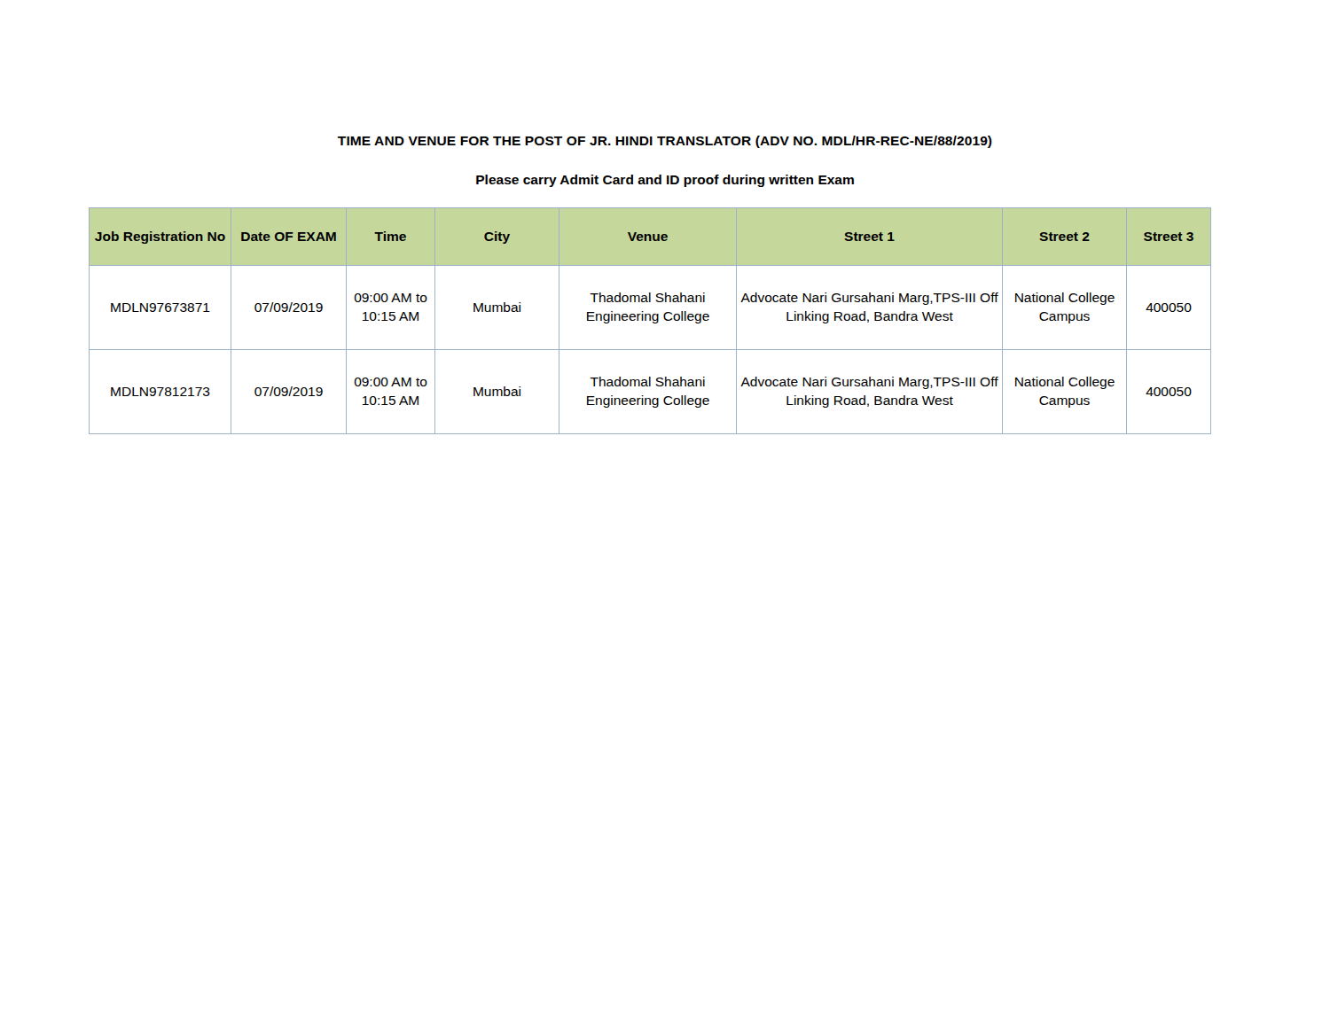TIME AND VENUE FOR THE POST OF JR. HINDI TRANSLATOR (ADV NO. MDL/HR-REC-NE/88/2019)
Please carry Admit Card and ID proof during written Exam
| Job Registration No | Date OF EXAM | Time | City | Venue | Street 1 | Street 2 | Street 3 |
| --- | --- | --- | --- | --- | --- | --- | --- |
| MDLN97673871 | 07/09/2019 | 09:00 AM to 10:15 AM | Mumbai | Thadomal Shahani Engineering College | Advocate Nari Gursahani Marg,TPS-III Off Linking Road, Bandra West | National College Campus | 400050 |
| MDLN97812173 | 07/09/2019 | 09:00 AM to 10:15 AM | Mumbai | Thadomal Shahani Engineering College | Advocate Nari Gursahani Marg,TPS-III Off Linking Road, Bandra West | National College Campus | 400050 |